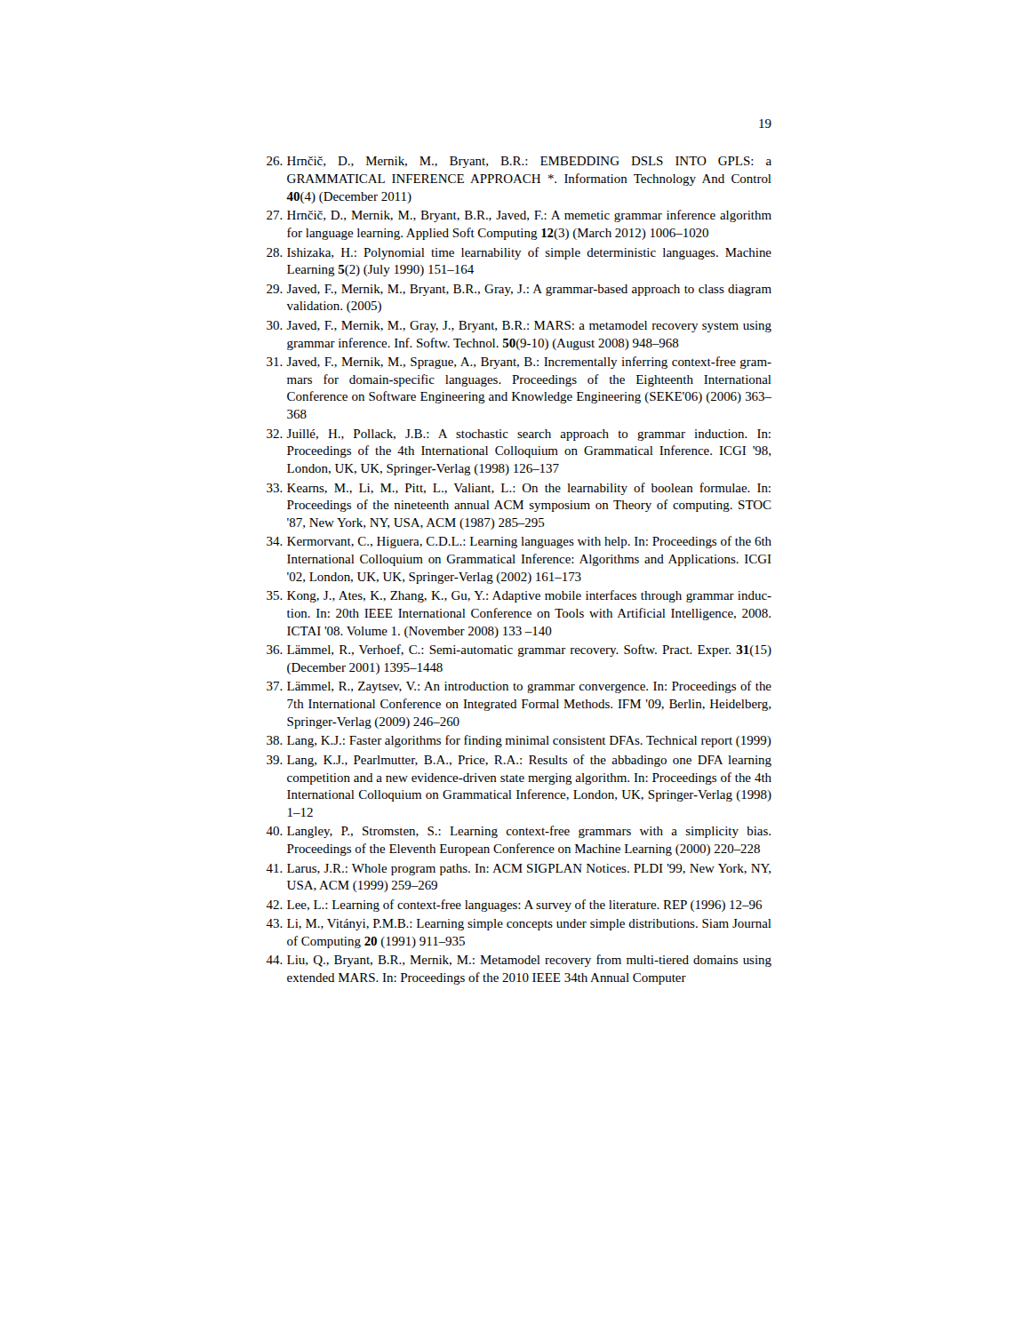19
26. Hrnčič, D., Mernik, M., Bryant, B.R.: EMBEDDING DSLS INTO GPLS: a GRAMMATICAL INFERENCE APPROACH *. Information Technology And Control 40(4) (December 2011)
27. Hrnčič, D., Mernik, M., Bryant, B.R., Javed, F.: A memetic grammar inference algorithm for language learning. Applied Soft Computing 12(3) (March 2012) 1006–1020
28. Ishizaka, H.: Polynomial time learnability of simple deterministic languages. Machine Learning 5(2) (July 1990) 151–164
29. Javed, F., Mernik, M., Bryant, B.R., Gray, J.: A grammar-based approach to class diagram validation. (2005)
30. Javed, F., Mernik, M., Gray, J., Bryant, B.R.: MARS: a metamodel recovery system using grammar inference. Inf. Softw. Technol. 50(9-10) (August 2008) 948–968
31. Javed, F., Mernik, M., Sprague, A., Bryant, B.: Incrementally inferring context-free grammars for domain-specific languages. Proceedings of the Eighteenth International Conference on Software Engineering and Knowledge Engineering (SEKE'06) (2006) 363–368
32. Juillé, H., Pollack, J.B.: A stochastic search approach to grammar induction. In: Proceedings of the 4th International Colloquium on Grammatical Inference. ICGI '98, London, UK, UK, Springer-Verlag (1998) 126–137
33. Kearns, M., Li, M., Pitt, L., Valiant, L.: On the learnability of boolean formulae. In: Proceedings of the nineteenth annual ACM symposium on Theory of computing. STOC '87, New York, NY, USA, ACM (1987) 285–295
34. Kermorvant, C., Higuera, C.D.L.: Learning languages with help. In: Proceedings of the 6th International Colloquium on Grammatical Inference: Algorithms and Applications. ICGI '02, London, UK, UK, Springer-Verlag (2002) 161–173
35. Kong, J., Ates, K., Zhang, K., Gu, Y.: Adaptive mobile interfaces through grammar induction. In: 20th IEEE International Conference on Tools with Artificial Intelligence, 2008. ICTAI '08. Volume 1. (November 2008) 133 –140
36. Lämmel, R., Verhoef, C.: Semi-automatic grammar recovery. Softw. Pract. Exper. 31(15) (December 2001) 1395–1448
37. Lämmel, R., Zaytsev, V.: An introduction to grammar convergence. In: Proceedings of the 7th International Conference on Integrated Formal Methods. IFM '09, Berlin, Heidelberg, Springer-Verlag (2009) 246–260
38. Lang, K.J.: Faster algorithms for finding minimal consistent DFAs. Technical report (1999)
39. Lang, K.J., Pearlmutter, B.A., Price, R.A.: Results of the abbadingo one DFA learning competition and a new evidence-driven state merging algorithm. In: Proceedings of the 4th International Colloquium on Grammatical Inference, London, UK, Springer-Verlag (1998) 1–12
40. Langley, P., Stromsten, S.: Learning context-free grammars with a simplicity bias. Proceedings of the Eleventh European Conference on Machine Learning (2000) 220–228
41. Larus, J.R.: Whole program paths. In: ACM SIGPLAN Notices. PLDI '99, New York, NY, USA, ACM (1999) 259–269
42. Lee, L.: Learning of context-free languages: A survey of the literature. REP (1996) 12–96
43. Li, M., Vitányi, P.M.B.: Learning simple concepts under simple distributions. Siam Journal of Computing 20 (1991) 911–935
44. Liu, Q., Bryant, B.R., Mernik, M.: Metamodel recovery from multi-tiered domains using extended MARS. In: Proceedings of the 2010 IEEE 34th Annual Computer